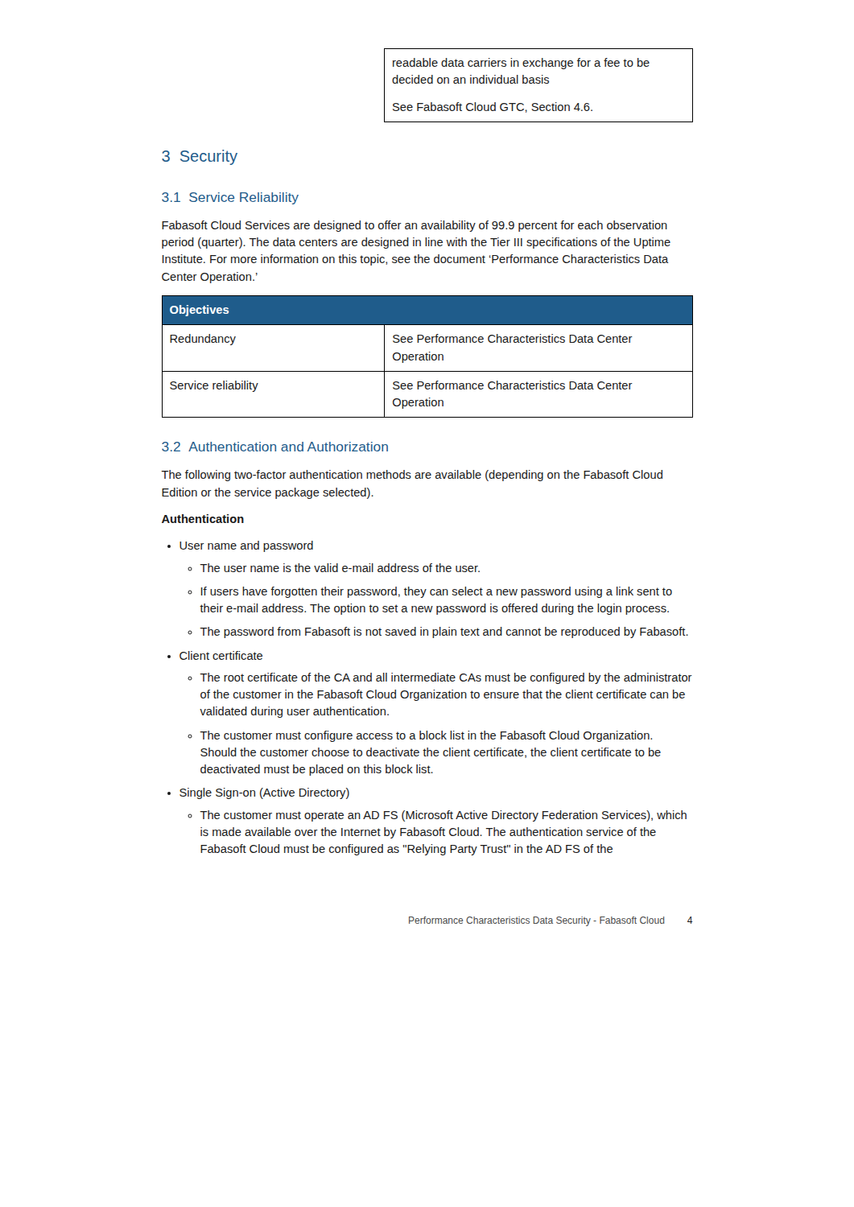| | readable data carriers in exchange for a fee to be decided on an individual basis See Fabasoft Cloud GTC, Section 4.6. |
3 Security
3.1 Service Reliability
Fabasoft Cloud Services are designed to offer an availability of 99.9 percent for each observation period (quarter). The data centers are designed in line with the Tier III specifications of the Uptime Institute. For more information on this topic, see the document ‘Performance Characteristics Data Center Operation.’
| Objectives |
| --- |
| Redundancy | See Performance Characteristics Data Center Operation |
| Service reliability | See Performance Characteristics Data Center Operation |
3.2 Authentication and Authorization
The following two-factor authentication methods are available (depending on the Fabasoft Cloud Edition or the service package selected).
Authentication
User name and password
The user name is the valid e-mail address of the user.
If users have forgotten their password, they can select a new password using a link sent to their e-mail address. The option to set a new password is offered during the login process.
The password from Fabasoft is not saved in plain text and cannot be reproduced by Fabasoft.
Client certificate
The root certificate of the CA and all intermediate CAs must be configured by the administrator of the customer in the Fabasoft Cloud Organization to ensure that the client certificate can be validated during user authentication.
The customer must configure access to a block list in the Fabasoft Cloud Organization. Should the customer choose to deactivate the client certificate, the client certificate to be deactivated must be placed on this block list.
Single Sign-on (Active Directory)
The customer must operate an AD FS (Microsoft Active Directory Federation Services), which is made available over the Internet by Fabasoft Cloud. The authentication service of the Fabasoft Cloud must be configured as "Relying Party Trust" in the AD FS of the
Performance Characteristics Data Security - Fabasoft Cloud4